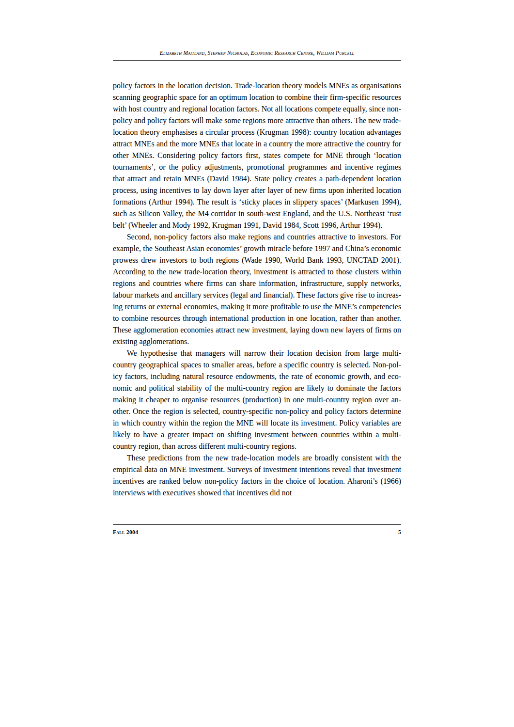Elizabeth Maitland, Stephen Nicholas, Economic Research Centre, William Purcell
policy factors in the location decision. Trade-location theory models MNEs as organisations scanning geographic space for an optimum location to combine their firm-specific resources with host country and regional location factors. Not all locations compete equally, since non-policy and policy factors will make some regions more attractive than others. The new trade-location theory emphasises a circular process (Krugman 1998): country location advantages attract MNEs and the more MNEs that locate in a country the more attractive the country for other MNEs. Considering policy factors first, states compete for MNE through ‘location tournaments’, or the policy adjustments, promotional programmes and incentive regimes that attract and retain MNEs (David 1984). State policy creates a path-dependent location process, using incentives to lay down layer after layer of new firms upon inherited location formations (Arthur 1994). The result is ‘sticky places in slippery spaces’ (Markusen 1994), such as Silicon Valley, the M4 corridor in south-west England, and the U.S. Northeast ‘rust belt’ (Wheeler and Mody 1992, Krugman 1991, David 1984, Scott 1996, Arthur 1994).
Second, non-policy factors also make regions and countries attractive to investors. For example, the Southeast Asian economies’ growth miracle before 1997 and China’s economic prowess drew investors to both regions (Wade 1990, World Bank 1993, UNCTAD 2001). According to the new trade-location theory, investment is attracted to those clusters within regions and countries where firms can share information, infrastructure, supply networks, labour markets and ancillary services (legal and financial). These factors give rise to increasing returns or external economies, making it more profitable to use the MNE’s competencies to combine resources through international production in one location, rather than another. These agglomeration economies attract new investment, laying down new layers of firms on existing agglomerations.
We hypothesise that managers will narrow their location decision from large multi-country geographical spaces to smaller areas, before a specific country is selected. Non-policy factors, including natural resource endowments, the rate of economic growth, and economic and political stability of the multi-country region are likely to dominate the factors making it cheaper to organise resources (production) in one multi-country region over another. Once the region is selected, country-specific non-policy and policy factors determine in which country within the region the MNE will locate its investment. Policy variables are likely to have a greater impact on shifting investment between countries within a multi-country region, than across different multi-country regions.
These predictions from the new trade-location models are broadly consistent with the empirical data on MNE investment. Surveys of investment intentions reveal that investment incentives are ranked below non-policy factors in the choice of location. Aharoni’s (1966) interviews with executives showed that incentives did not
Fall 2004 5